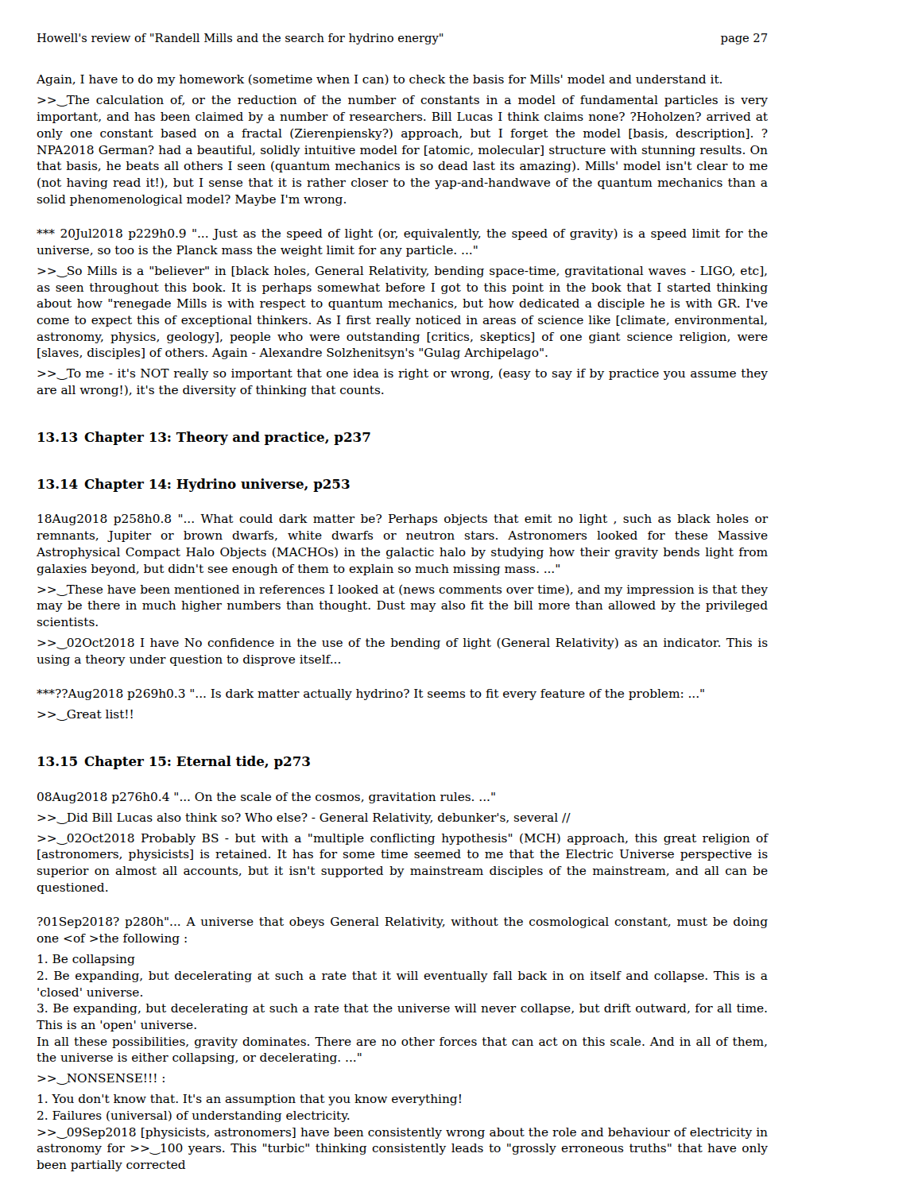Howell's review of "Randell Mills and the search for hydrino energy" page 27
Again, I have to do my homework (sometime when I can) to check the basis for Mills' model and understand it.
>>‿The calculation of, or the reduction of the number of constants in a model of fundamental particles is very important, and has been claimed by a number of researchers. Bill Lucas I think claims none? ?Hoholzen? arrived at only one constant based on a fractal (Zierenpiensky?) approach, but I forget the model [basis, description]. ?NPA2018 German? had a beautiful, solidly intuitive model for [atomic, molecular] structure with stunning results. On that basis, he beats all others I seen (quantum mechanics is so dead last its amazing). Mills' model isn't clear to me (not having read it!), but I sense that it is rather closer to the yap-and-handwave of the quantum mechanics than a solid phenomenological model? Maybe I'm wrong.
*** 20Jul2018 p229h0.9 "... Just as the speed of light (or, equivalently, the speed of gravity) is a speed limit for the universe, so too is the Planck mass the weight limit for any particle. ..."
>>‿So Mills is a "believer" in [black holes, General Relativity, bending space-time, gravitational waves - LIGO, etc], as seen throughout this book. It is perhaps somewhat before I got to this point in the book that I started thinking about how "renegade Mills is with respect to quantum mechanics, but how dedicated a disciple he is with GR. I've come to expect this of exceptional thinkers. As I first really noticed in areas of science like [climate, environmental, astronomy, physics, geology], people who were outstanding [critics, skeptics] of one giant science religion, were [slaves, disciples] of others. Again - Alexandre Solzhenitsyn's "Gulag Archipelago".
>>‿To me - it's NOT really so important that one idea is right or wrong, (easy to say if by practice you assume they are all wrong!), it's the diversity of thinking that counts.
13.13 Chapter 13: Theory and practice, p237
13.14 Chapter 14: Hydrino universe, p253
18Aug2018 p258h0.8 "... What could dark matter be? Perhaps objects that emit no light , such as black holes or remnants, Jupiter or brown dwarfs, white dwarfs or neutron stars. Astronomers looked for these Massive Astrophysical Compact Halo Objects (MACHOs) in the galactic halo by studying how their gravity bends light from galaxies beyond, but didn't see enough of them to explain so much missing mass. ..."
>>‿These have been mentioned in references I looked at (news comments over time), and my impression is that they may be there in much higher numbers than thought. Dust may also fit the bill more than allowed by the privileged scientists.
>>‿02Oct2018 I have No confidence in the use of the bending of light (General Relativity) as an indicator. This is using a theory under question to disprove itself...
***??Aug2018 p269h0.3 "... Is dark matter actually hydrino? It seems to fit every feature of the problem: ..."
>>‿Great list!!
13.15 Chapter 15: Eternal tide, p273
08Aug2018 p276h0.4 "... On the scale of the cosmos, gravitation rules. ..."
>>‿Did Bill Lucas also think so? Who else? - General Relativity, debunker's, several //
>>‿02Oct2018 Probably BS - but with a "multiple conflicting hypothesis" (MCH) approach, this great religion of [astronomers, physicists] is retained. It has for some time seemed to me that the Electric Universe perspective is superior on almost all accounts, but it isn't supported by mainstream disciples of the mainstream, and all can be questioned.
?01Sep2018? p280h"... A universe that obeys General Relativity, without the cosmological constant, must be doing one <of >the following :
1. Be collapsing
2. Be expanding, but decelerating at such a rate that it will eventually fall back in on itself and collapse. This is a 'closed' universe.
3. Be expanding, but decelerating at such a rate that the universe will never collapse, but drift outward, for all time. This is an 'open' universe.
In all these possibilities, gravity dominates. There are no other forces that can act on this scale. And in all of them, the universe is either collapsing, or decelerating. ..."
>>‿NONSENSE!!! :
1. You don't know that. It's an assumption that you know everything!
2. Failures (universal) of understanding electricity.
>>‿09Sep2018 [physicists, astronomers] have been consistently wrong about the role and behaviour of electricity in astronomy for >>‿100 years. This "turbic" thinking consistently leads to "grossly erroneous truths" that have only been partially corrected